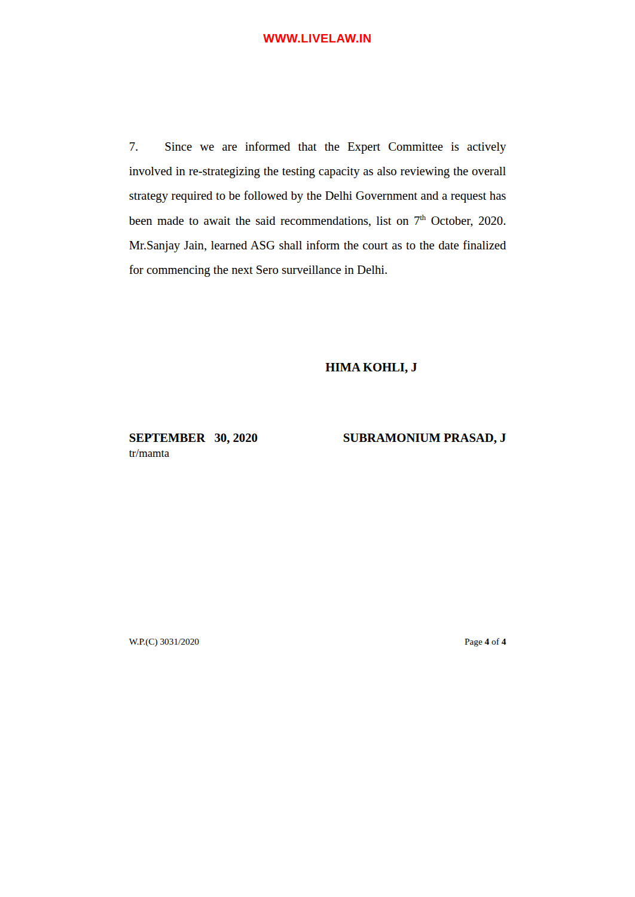WWW.LIVELAW.IN
7. Since we are informed that the Expert Committee is actively involved in re-strategizing the testing capacity as also reviewing the overall strategy required to be followed by the Delhi Government and a request has been made to await the said recommendations, list on 7th October, 2020. Mr.Sanjay Jain, learned ASG shall inform the court as to the date finalized for commencing the next Sero surveillance in Delhi.
HIMA KOHLI, J
SUBRAMONIUM PRASAD, J
SEPTEMBER 30, 2020
tr/mamta
W.P.(C) 3031/2020
Page 4 of 4